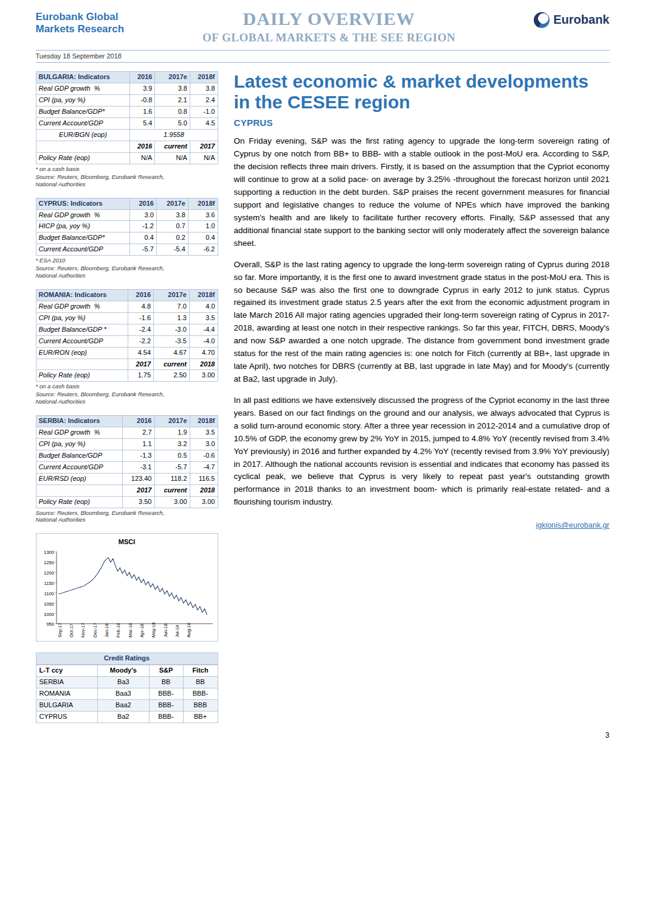Eurobank Global Markets Research
DAILY OVERVIEW
OF GLOBAL MARKETS & THE SEE REGION
Eurobank
Tuesday 18 September 2018
| BULGARIA: Indicators | 2016 | 2017e | 2018f |
| --- | --- | --- | --- |
| Real GDP growth % | 3.9 | 3.8 | 3.8 |
| CPI (pa, yoy %) | -0.8 | 2.1 | 2.4 |
| Budget Balance/GDP* | 1.6 | 0.8 | -1.0 |
| Current Account/GDP | 5.4 | 5.0 | 4.5 |
| EUR/BGN (eop) | 1.9558 |
| | 2016 | current | 2017 |
| Policy Rate (eop) | N/A | N/A | N/A |
* on a cash basis
Source: Reuters, Bloomberg, Eurobank Research,
National Authorities
| CYPRUS: Indicators | 2016 | 2017e | 2018f |
| --- | --- | --- | --- |
| Real GDP growth % | 3.0 | 3.8 | 3.6 |
| HICP (pa, yoy %) | -1.2 | 0.7 | 1.0 |
| Budget Balance/GDP* | 0.4 | 0.2 | 0.4 |
| Current Account/GDP | -5.7 | -5.4 | -6.2 |
* ESA 2010
Source: Reuters, Bloomberg, Eurobank Research,
National Authorities
| ROMANIA: Indicators | 2016 | 2017e | 2018f |
| --- | --- | --- | --- |
| Real GDP growth % | 4.8 | 7.0 | 4.0 |
| CPI (pa, yoy %) | -1.6 | 1.3 | 3.5 |
| Budget Balance/GDP * | -2.4 | -3.0 | -4.4 |
| Current Account/GDP | -2.2 | -3.5 | -4.0 |
| EUR/RON (eop) | 4.54 | 4.67 | 4.70 |
| | 2017 | current | 2018 |
| Policy Rate (eop) | 1.75 | 2.50 | 3.00 |
* on a cash basis
Source: Reuters, Bloomberg, Eurobank Research,
National Authorities
| SERBIA: Indicators | 2016 | 2017e | 2018f |
| --- | --- | --- | --- |
| Real GDP growth % | 2.7 | 1.9 | 3.5 |
| CPI (pa, yoy %) | 1.1 | 3.2 | 3.0 |
| Budget Balance/GDP | -1.3 | 0.5 | -0.6 |
| Current Account/GDP | -3.1 | -5.7 | -4.7 |
| EUR/RSD (eop) | 123.40 | 118.2 | 116.5 |
| | 2017 | current | 2018 |
| Policy Rate (eop) | 3.50 | 3.00 | 3.00 |
Source: Reuters, Bloomberg, Eurobank Research,
National Authorities
MSCI
1300 1250 1200 1150 1100 1050 1000 950 Sep-17 Oct-17 Nov-17 Dec-17 Jan-18 Feb-18 Mar-18 Apr-18 May-18 Jun-18 Jul-18 Aug-18
Credit Ratings
| L-T ccy | Moody's | S&P | Fitch |
| --- | --- | --- | --- |
| SERBIA | Ba3 | BB | BB |
| ROMANIA | Baa3 | BBB- | BBB- |
| BULGARIA | Baa2 | BBB- | BBB |
| CYPRUS | Ba2 | BBB- | BB+ |
Latest economic & market developments in the CESEE region
CYPRUS
On Friday evening, S&P was the first rating agency to upgrade the long-term sovereign rating of Cyprus by one notch from BB+ to BBB- with a stable outlook in the post-MoU era. According to S&P, the decision reflects three main drivers. Firstly, it is based on the assumption that the Cypriot economy will continue to grow at a solid pace- on average by 3.25% -throughout the forecast horizon until 2021 supporting a reduction in the debt burden. S&P praises the recent government measures for financial support and legislative changes to reduce the volume of NPEs which have improved the banking system's health and are likely to facilitate further recovery efforts. Finally, S&P assessed that any additional financial state support to the banking sector will only moderately affect the sovereign balance sheet.
Overall, S&P is the last rating agency to upgrade the long-term sovereign rating of Cyprus during 2018 so far. More importantly, it is the first one to award investment grade status in the post-MoU era. This is so because S&P was also the first one to downgrade Cyprus in early 2012 to junk status. Cyprus regained its investment grade status 2.5 years after the exit from the economic adjustment program in late March 2016 All major rating agencies upgraded their long-term sovereign rating of Cyprus in 2017-2018, awarding at least one notch in their respective rankings. So far this year, FITCH, DBRS, Moody's and now S&P awarded a one notch upgrade. The distance from government bond investment grade status for the rest of the main rating agencies is: one notch for Fitch (currently at BB+, last upgrade in late April), two notches for DBRS (currently at BB, last upgrade in late May) and for Moody's (currently at Ba2, last upgrade in July).
In all past editions we have extensively discussed the progress of the Cypriot economy in the last three years. Based on our fact findings on the ground and our analysis, we always advocated that Cyprus is a solid turn-around economic story. After a three year recession in 2012-2014 and a cumulative drop of 10.5% of GDP, the economy grew by 2% YoY in 2015, jumped to 4.8% YoY (recently revised from 3.4% YoY previously) in 2016 and further expanded by 4.2% YoY (recently revised from 3.9% YoY previously) in 2017. Although the national accounts revision is essential and indicates that economy has passed its cyclical peak, we believe that Cyprus is very likely to repeat past year's outstanding growth performance in 2018 thanks to an investment boom- which is primarily real-estate related- and a flourishing tourism industry.
igkionis@eurobank.gr
3